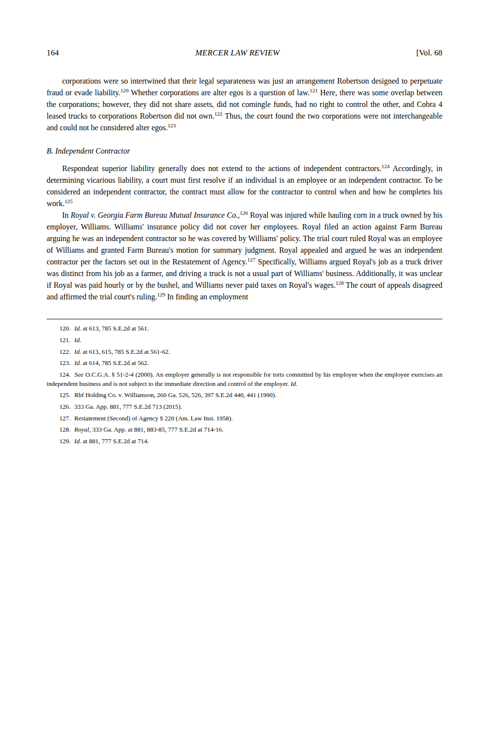164 MERCER LAW REVIEW [Vol. 68
corporations were so intertwined that their legal separateness was just an arrangement Robertson designed to perpetuate fraud or evade liability.120 Whether corporations are alter egos is a question of law.121 Here, there was some overlap between the corporations; however, they did not share assets, did not comingle funds, had no right to control the other, and Cobra 4 leased trucks to corporations Robertson did not own.122 Thus, the court found the two corporations were not interchangeable and could not be considered alter egos.123
B. Independent Contractor
Respondeat superior liability generally does not extend to the actions of independent contractors.124 Accordingly, in determining vicarious liability, a court must first resolve if an individual is an employee or an independent contractor. To be considered an independent contractor, the contract must allow for the contractor to control when and how he completes his work.125
In Royal v. Georgia Farm Bureau Mutual Insurance Co.,126 Royal was injured while hauling corn in a truck owned by his employer, Williams. Williams' insurance policy did not cover her employees. Royal filed an action against Farm Bureau arguing he was an independent contractor so he was covered by Williams' policy. The trial court ruled Royal was an employee of Williams and granted Farm Bureau's motion for summary judgment. Royal appealed and argued he was an independent contractor per the factors set out in the Restatement of Agency.127 Specifically, Williams argued Royal's job as a truck driver was distinct from his job as a farmer, and driving a truck is not a usual part of Williams' business. Additionally, it was unclear if Royal was paid hourly or by the bushel, and Williams never paid taxes on Royal's wages.128 The court of appeals disagreed and affirmed the trial court's ruling.129 In finding an employment
120. Id. at 613, 785 S.E.2d at 561.
121. Id.
122. Id. at 613, 615, 785 S.E.2d at 561-62.
123. Id. at 614, 785 S.E.2d at 562.
124. See O.C.G.A. § 51-2-4 (2000). An employer generally is not responsible for torts committed by his employee when the employee exercises an independent business and is not subject to the immediate direction and control of the employer. Id.
125. Rbf Holding Co. v. Williamson, 260 Ga. 526, 526, 397 S.E.2d 440, 441 (1990).
126. 333 Ga. App. 881, 777 S.E.2d 713 (2015).
127. Restatement (Second) of Agency § 220 (Am. Law Inst. 1958).
128. Royal, 333 Ga. App. at 881, 883-85, 777 S.E.2d at 714-16.
129. Id. at 881, 777 S.E.2d at 714.